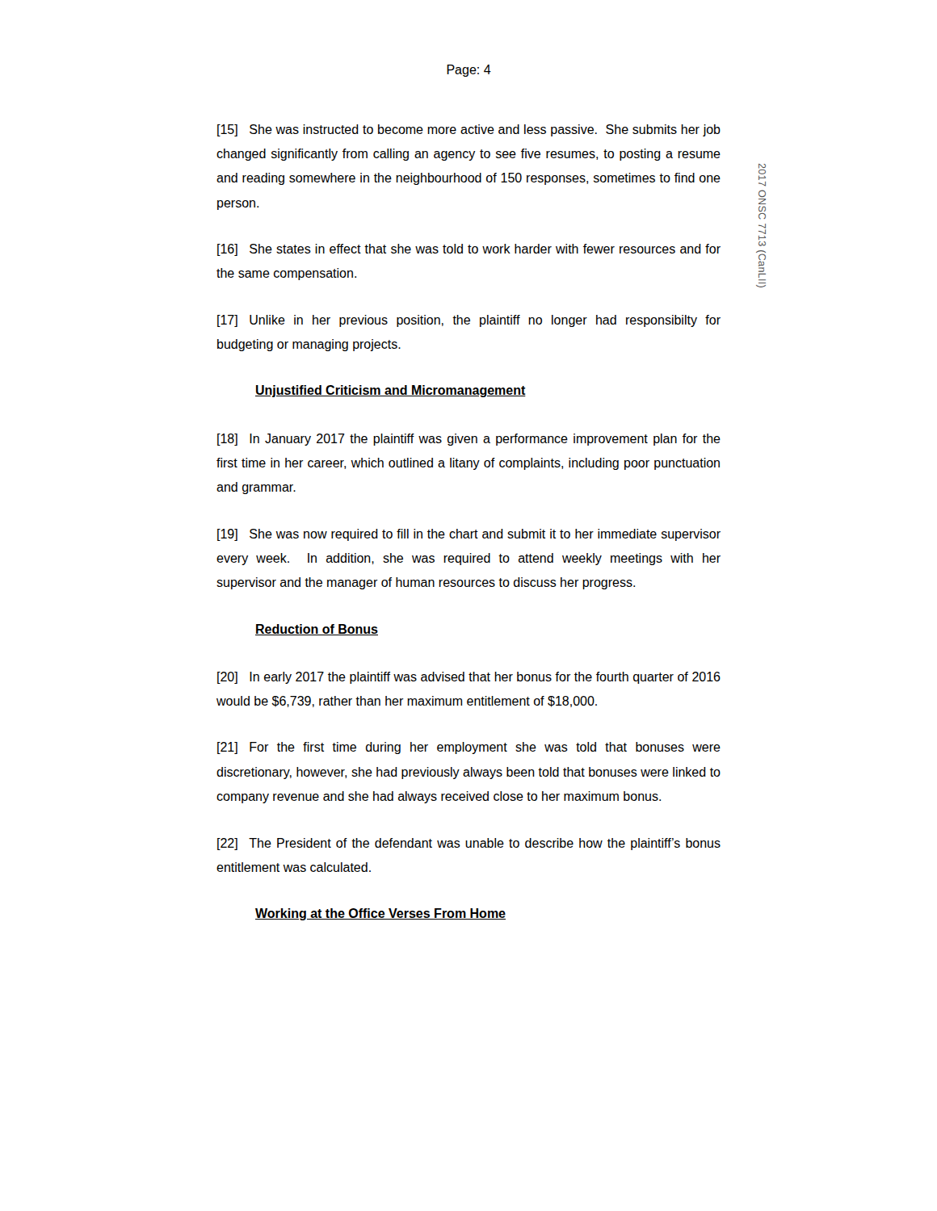Page: 4
2017 ONSC 7713 (CanLII)
[15] She was instructed to become more active and less passive. She submits her job changed significantly from calling an agency to see five resumes, to posting a resume and reading somewhere in the neighbourhood of 150 responses, sometimes to find one person.
[16] She states in effect that she was told to work harder with fewer resources and for the same compensation.
[17] Unlike in her previous position, the plaintiff no longer had responsibilty for budgeting or managing projects.
Unjustified Criticism and Micromanagement
[18] In January 2017 the plaintiff was given a performance improvement plan for the first time in her career, which outlined a litany of complaints, including poor punctuation and grammar.
[19] She was now required to fill in the chart and submit it to her immediate supervisor every week. In addition, she was required to attend weekly meetings with her supervisor and the manager of human resources to discuss her progress.
Reduction of Bonus
[20] In early 2017 the plaintiff was advised that her bonus for the fourth quarter of 2016 would be $6,739, rather than her maximum entitlement of $18,000.
[21] For the first time during her employment she was told that bonuses were discretionary, however, she had previously always been told that bonuses were linked to company revenue and she had always received close to her maximum bonus.
[22] The President of the defendant was unable to describe how the plaintiff’s bonus entitlement was calculated.
Working at the Office Verses From Home